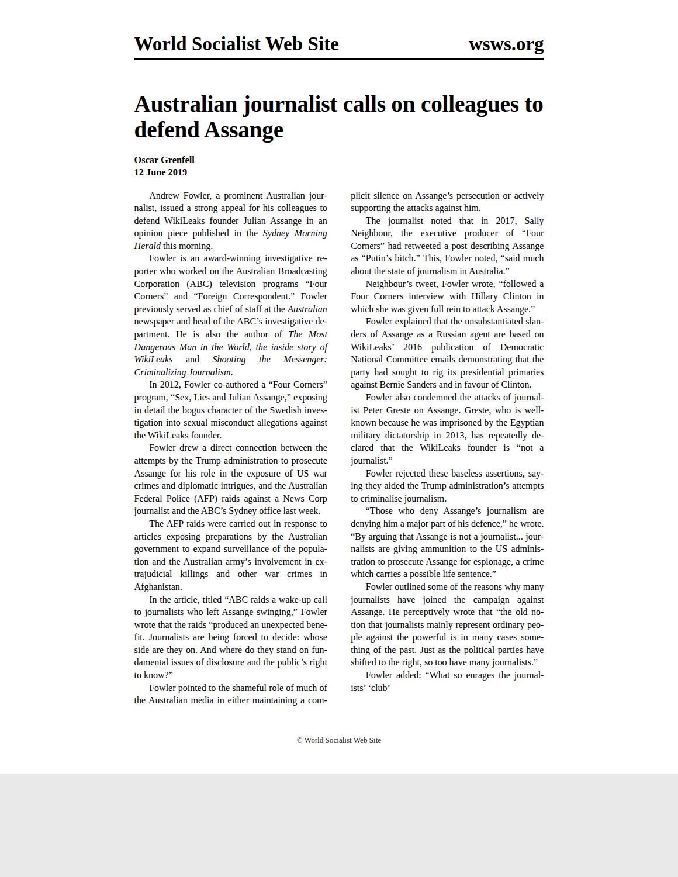World Socialist Web Site
wsws.org
Australian journalist calls on colleagues to defend Assange
Oscar Grenfell 12 June 2019
Andrew Fowler, a prominent Australian journalist, issued a strong appeal for his colleagues to defend WikiLeaks founder Julian Assange in an opinion piece published in the Sydney Morning Herald this morning.
Fowler is an award-winning investigative reporter who worked on the Australian Broadcasting Corporation (ABC) television programs “Four Corners” and “Foreign Correspondent.” Fowler previously served as chief of staff at the Australian newspaper and head of the ABC’s investigative department. He is also the author of The Most Dangerous Man in the World, the inside story of WikiLeaks and Shooting the Messenger: Criminalizing Journalism.
In 2012, Fowler co-authored a “Four Corners” program, “Sex, Lies and Julian Assange,” exposing in detail the bogus character of the Swedish investigation into sexual misconduct allegations against the WikiLeaks founder.
Fowler drew a direct connection between the attempts by the Trump administration to prosecute Assange for his role in the exposure of US war crimes and diplomatic intrigues, and the Australian Federal Police (AFP) raids against a News Corp journalist and the ABC’s Sydney office last week.
The AFP raids were carried out in response to articles exposing preparations by the Australian government to expand surveillance of the population and the Australian army’s involvement in extrajudicial killings and other war crimes in Afghanistan.
In the article, titled “ABC raids a wake-up call to journalists who left Assange swinging,” Fowler wrote that the raids “produced an unexpected benefit. Journalists are being forced to decide: whose side are they on. And where do they stand on fundamental issues of disclosure and the public’s right to know?”
Fowler pointed to the shameful role of much of the Australian media in either maintaining a complicit silence on Assange’s persecution or actively supporting the attacks against him.
The journalist noted that in 2017, Sally Neighbour, the executive producer of “Four Corners” had retweeted a post describing Assange as “Putin’s bitch.” This, Fowler noted, “said much about the state of journalism in Australia.”
Neighbour’s tweet, Fowler wrote, “followed a Four Corners interview with Hillary Clinton in which she was given full rein to attack Assange.”
Fowler explained that the unsubstantiated slanders of Assange as a Russian agent are based on WikiLeaks’ 2016 publication of Democratic National Committee emails demonstrating that the party had sought to rig its presidential primaries against Bernie Sanders and in favour of Clinton.
Fowler also condemned the attacks of journalist Peter Greste on Assange. Greste, who is well-known because he was imprisoned by the Egyptian military dictatorship in 2013, has repeatedly declared that the WikiLeaks founder is “not a journalist.”
Fowler rejected these baseless assertions, saying they aided the Trump administration’s attempts to criminalise journalism.
“Those who deny Assange’s journalism are denying him a major part of his defence,” he wrote. “By arguing that Assange is not a journalist... journalists are giving ammunition to the US administration to prosecute Assange for espionage, a crime which carries a possible life sentence.”
Fowler outlined some of the reasons why many journalists have joined the campaign against Assange. He perceptively wrote that “the old notion that journalists mainly represent ordinary people against the powerful is in many cases something of the past. Just as the political parties have shifted to the right, so too have many journalists.”
Fowler added: “What so enrages the journalists’ ‘club’
© World Socialist Web Site